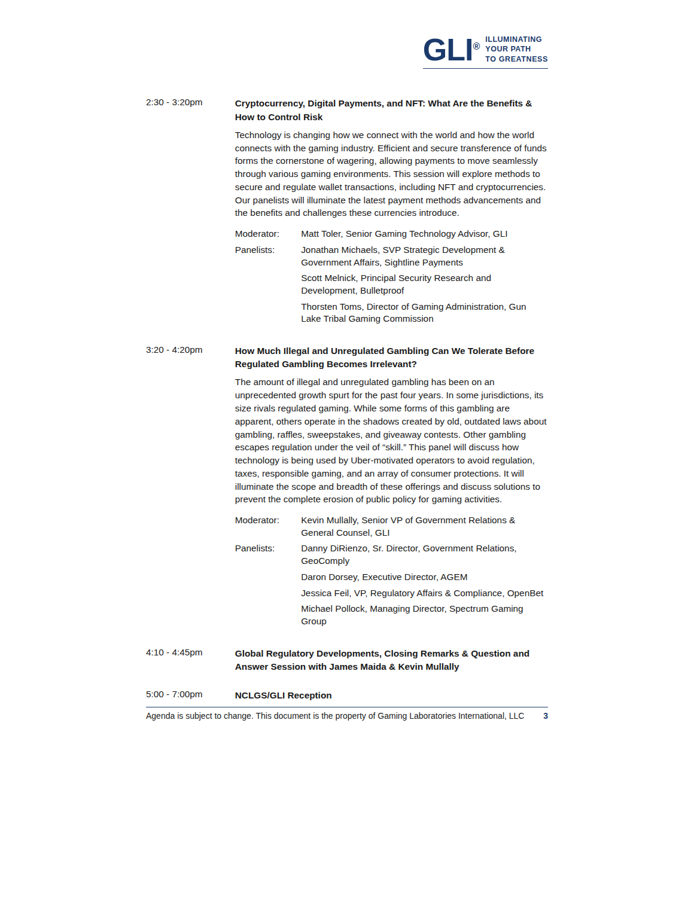GLI®Illuminating
your path
to greatness
| 2:30 - 3:20pm | Cryptocurrency, Digital Payments, and NFT: What Are the Benefits & How to Control Risk Technology is changing how we connect with the world and how the world connects with the gaming industry. Efficient and secure transference of funds forms the cornerstone of wagering, allowing payments to move seamlessly through various gaming environments. This session will explore methods to secure and regulate wallet transactions, including NFT and cryptocurrencies. Our panelists will illuminate the latest payment methods advancements and the benefits and challenges these currencies introduce. / Moderator: / Matt Toler, Senior Gaming Technology Advisor, GLI / / Panelists: / Jonathan Michaels, SVP Strategic Development & Government Affairs, Sightline Payments Scott Melnick, Principal Security Research and Development, Bulletproof Thorsten Toms, Director of Gaming Administration, Gun Lake Tribal Gaming Commission / |
| 3:20 - 4:20pm | How Much Illegal and Unregulated Gambling Can We Tolerate Before Regulated Gambling Becomes Irrelevant? The amount of illegal and unregulated gambling has been on an unprecedented growth spurt for the past four years. In some jurisdictions, its size rivals regulated gaming. While some forms of this gambling are apparent, others operate in the shadows created by old, outdated laws about gambling, raffles, sweepstakes, and giveaway contests. Other gambling escapes regulation under the veil of “skill.” This panel will discuss how technology is being used by Uber-motivated operators to avoid regulation, taxes, responsible gaming, and an array of consumer protections. It will illuminate the scope and breadth of these offerings and discuss solutions to prevent the complete erosion of public policy for gaming activities. / Moderator: / Kevin Mullally, Senior VP of Government Relations & General Counsel, GLI / / Panelists: / Danny DiRienzo, Sr. Director, Government Relations, GeoComply Daron Dorsey, Executive Director, AGEM Jessica Feil, VP, Regulatory Affairs & Compliance, OpenBet Michael Pollock, Managing Director, Spectrum Gaming Group / |
| 4:10 - 4:45pm | Global Regulatory Developments, Closing Remarks & Question and Answer Session with James Maida & Kevin Mullally |
| 5:00 - 7:00pm | NCLGS/GLI Reception |
Agenda is subject to change. This document is the property of Gaming Laboratories International, LLC 3